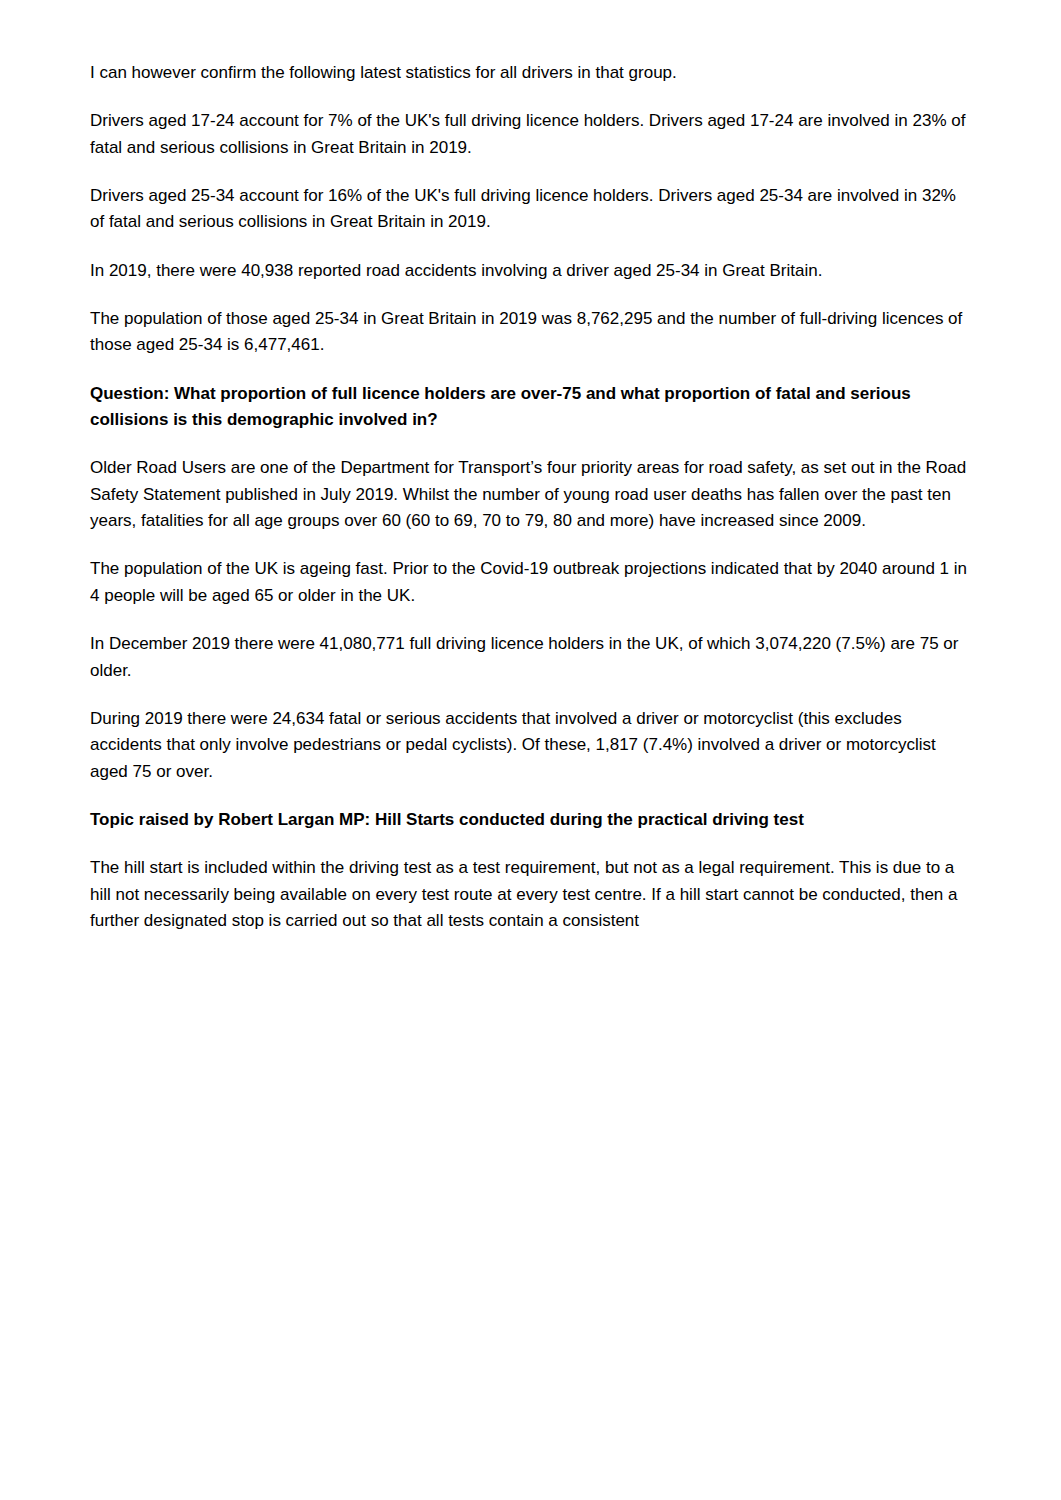I can however confirm the following latest statistics for all drivers in that group.
Drivers aged 17-24 account for 7% of the UK's full driving licence holders. Drivers aged 17-24 are involved in 23% of fatal and serious collisions in Great Britain in 2019.
Drivers aged 25-34 account for 16% of the UK's full driving licence holders. Drivers aged 25-34 are involved in 32% of fatal and serious collisions in Great Britain in 2019.
In 2019, there were 40,938 reported road accidents involving a driver aged 25-34 in Great Britain.
The population of those aged 25-34 in Great Britain in 2019 was 8,762,295 and the number of full-driving licences of those aged 25-34 is 6,477,461.
Question: What proportion of full licence holders are over-75 and what proportion of fatal and serious collisions is this demographic involved in?
Older Road Users are one of the Department for Transport’s four priority areas for road safety, as set out in the Road Safety Statement published in July 2019. Whilst the number of young road user deaths has fallen over the past ten years, fatalities for all age groups over 60 (60 to 69, 70 to 79, 80 and more) have increased since 2009.
The population of the UK is ageing fast. Prior to the Covid-19 outbreak projections indicated that by 2040 around 1 in 4 people will be aged 65 or older in the UK.
In December 2019 there were 41,080,771 full driving licence holders in the UK, of which 3,074,220 (7.5%) are 75 or older.
During 2019 there were 24,634 fatal or serious accidents that involved a driver or motorcyclist (this excludes accidents that only involve pedestrians or pedal cyclists). Of these, 1,817 (7.4%) involved a driver or motorcyclist aged 75 or over.
Topic raised by Robert Largan MP: Hill Starts conducted during the practical driving test
The hill start is included within the driving test as a test requirement, but not as a legal requirement. This is due to a hill not necessarily being available on every test route at every test centre. If a hill start cannot be conducted, then a further designated stop is carried out so that all tests contain a consistent